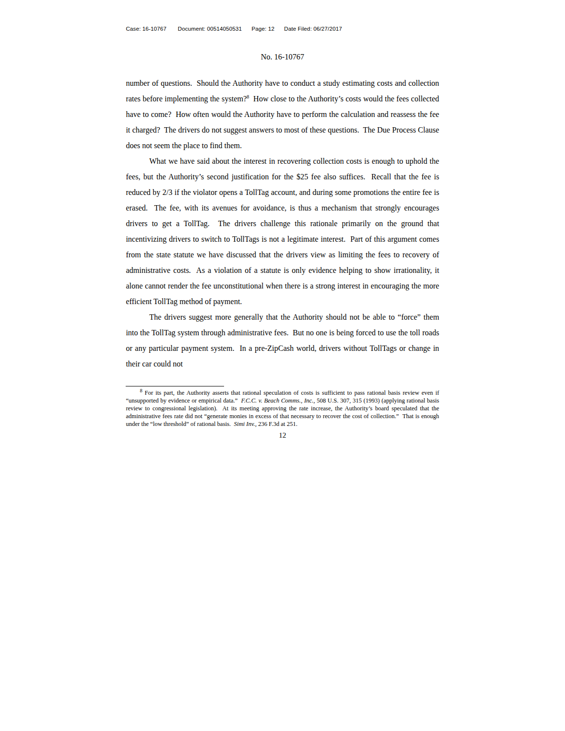Case: 16-10767 Document: 00514050531 Page: 12 Date Filed: 06/27/2017
No. 16-10767
number of questions. Should the Authority have to conduct a study estimating costs and collection rates before implementing the system?8 How close to the Authority’s costs would the fees collected have to come? How often would the Authority have to perform the calculation and reassess the fee it charged? The drivers do not suggest answers to most of these questions. The Due Process Clause does not seem the place to find them.
What we have said about the interest in recovering collection costs is enough to uphold the fees, but the Authority’s second justification for the $25 fee also suffices. Recall that the fee is reduced by 2/3 if the violator opens a TollTag account, and during some promotions the entire fee is erased. The fee, with its avenues for avoidance, is thus a mechanism that strongly encourages drivers to get a TollTag. The drivers challenge this rationale primarily on the ground that incentivizing drivers to switch to TollTags is not a legitimate interest. Part of this argument comes from the state statute we have discussed that the drivers view as limiting the fees to recovery of administrative costs. As a violation of a statute is only evidence helping to show irrationality, it alone cannot render the fee unconstitutional when there is a strong interest in encouraging the more efficient TollTag method of payment.
The drivers suggest more generally that the Authority should not be able to “force” them into the TollTag system through administrative fees. But no one is being forced to use the toll roads or any particular payment system. In a pre-ZipCash world, drivers without TollTags or change in their car could not
8 For its part, the Authority asserts that rational speculation of costs is sufficient to pass rational basis review even if “unsupported by evidence or empirical data.” F.C.C. v. Beach Comms., Inc., 508 U.S. 307, 315 (1993) (applying rational basis review to congressional legislation). At its meeting approving the rate increase, the Authority’s board speculated that the administrative fees rate did not “generate monies in excess of that necessary to recover the cost of collection.” That is enough under the “low threshold” of rational basis. Simi Inv., 236 F.3d at 251.
12